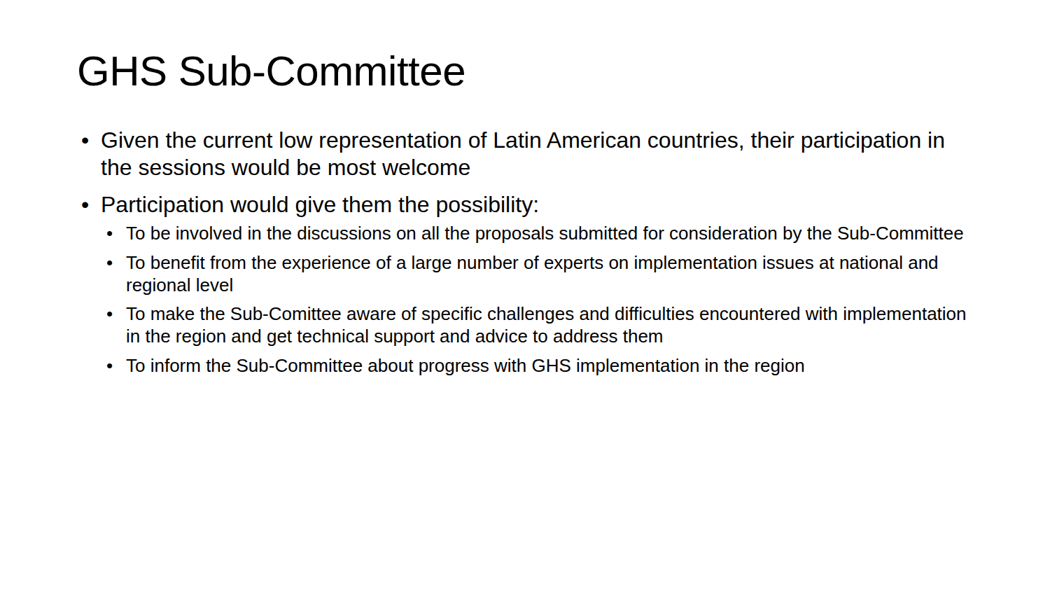GHS Sub-Committee
Given the current low representation of Latin American countries, their participation in the sessions would be most welcome
Participation would give them the possibility:
To be involved in the discussions on all the proposals submitted for consideration by the Sub-Committee
To benefit from the experience of a large number of experts on implementation issues at national and regional level
To make the Sub-Comittee aware of specific challenges and difficulties encountered with implementation in the region and get technical support and advice to address them
To inform the Sub-Committee about progress with GHS implementation in the region